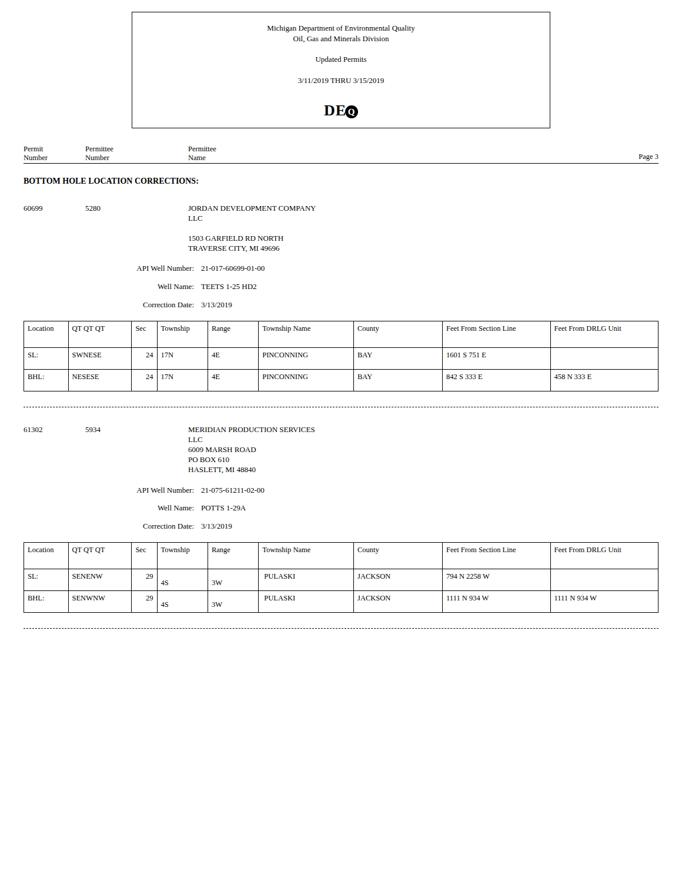Michigan Department of Environmental Quality
Oil, Gas and Minerals Division
Updated Permits
3/11/2019 THRU 3/15/2019
DEQ
| Permit Number | Permittee Number | Permittee Name | Page 3 |
BOTTOM HOLE LOCATION CORRECTIONS:
| 60699 | 5280 | JORDAN DEVELOPMENT COMPANY LLC 1503 GARFIELD RD NORTH TRAVERSE CITY, MI 49696 |
| API Well Number: | 21-017-60699-01-00 |
| Well Name: | TEETS 1-25 HD2 |
| Correction Date: | 3/13/2019 |
| Location | QT QT QT | Sec | Township | Range | Township Name | County | Feet From Section Line | Feet From DRLG Unit |
| --- | --- | --- | --- | --- | --- | --- | --- | --- |
| SL: | SWNESE | 24 | 17N | 4E | PINCONNING | BAY | 1601 S 751 E | |
| BHL: | NESESE | 24 | 17N | 4E | PINCONNING | BAY | 842 S 333 E | 458 N 333 E |
| 61302 | 5934 | MERIDIAN PRODUCTION SERVICES LLC 6009 MARSH ROAD PO BOX 610 HASLETT, MI 48840 |
| API Well Number: | 21-075-61211-02-00 |
| Well Name: | POTTS 1-29A |
| Correction Date: | 3/13/2019 |
| Location | QT QT QT | Sec | Township | Range | Township Name | County | Feet From Section Line | Feet From DRLG Unit |
| --- | --- | --- | --- | --- | --- | --- | --- | --- |
| SL: | SENENW | 29 | 4S | 3W | PULASKI | JACKSON | 794 N 2258 W | |
| BHL: | SENWNW | 29 | 4S | 3W | PULASKI | JACKSON | 1111 N 934 W | 1111 N 934 W |